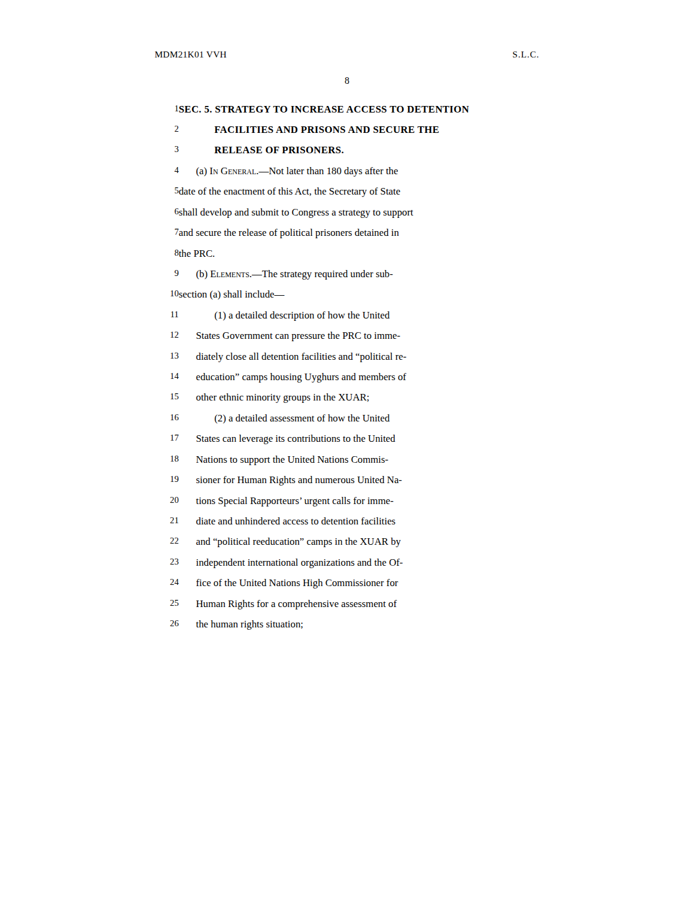MDM21K01 VVH
S.L.C.
8
| 1 | SEC. 5. STRATEGY TO INCREASE ACCESS TO DETENTION |
| 2 | FACILITIES AND PRISONS AND SECURE THE |
| 3 | RELEASE OF PRISONERS. |
| 4 | (a) In General. —Not later than 180 days after the |
| 5 | date of the enactment of this Act, the Secretary of State |
| 6 | shall develop and submit to Congress a strategy to support |
| 7 | and secure the release of political prisoners detained in |
| 8 | the PRC. |
| 9 | (b) Elements. —The strategy required under sub- |
| 10 | section (a) shall include— |
| 11 | (1) a detailed description of how the United |
| 12 | States Government can pressure the PRC to imme- |
| 13 | diately close all detention facilities and “political re- |
| 14 | education” camps housing Uyghurs and members of |
| 15 | other ethnic minority groups in the XUAR; |
| 16 | (2) a detailed assessment of how the United |
| 17 | States can leverage its contributions to the United |
| 18 | Nations to support the United Nations Commis- |
| 19 | sioner for Human Rights and numerous United Na- |
| 20 | tions Special Rapporteurs’ urgent calls for imme- |
| 21 | diate and unhindered access to detention facilities |
| 22 | and “political reeducation” camps in the XUAR by |
| 23 | independent international organizations and the Of- |
| 24 | fice of the United Nations High Commissioner for |
| 25 | Human Rights for a comprehensive assessment of |
| 26 | the human rights situation; |